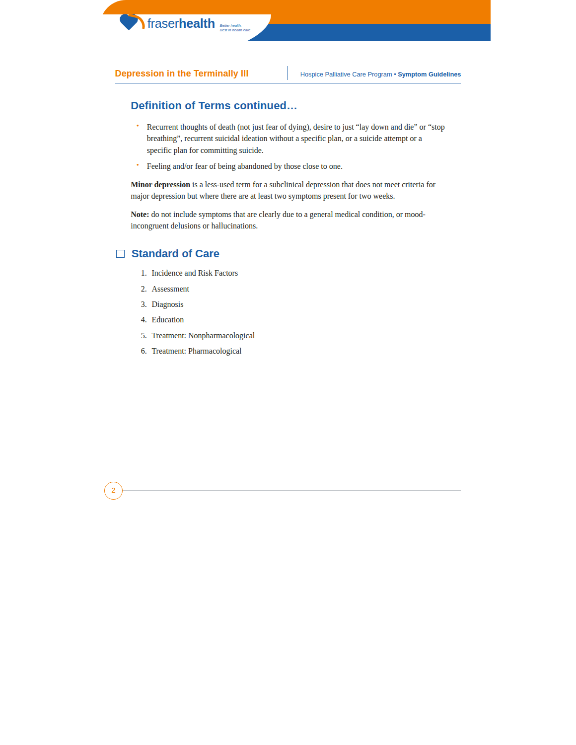fraser health
Better health.
Best in health care.
Depression in the Terminally Ill
Hospice Palliative Care Program • Symptom Guidelines
Definition of Terms continued…
Recurrent thoughts of death (not just fear of dying), desire to just “lay down and die” or “stop breathing”, recurrent suicidal ideation without a specific plan, or a suicide attempt or a specific plan for committing suicide.
Feeling and/or fear of being abandoned by those close to one.
Minor depression is a less-used term for a subclinical depression that does not meet criteria for major depression but where there are at least two symptoms present for two weeks.
Note: do not include symptoms that are clearly due to a general medical condition, or mood-incongruent delusions or hallucinations.
Standard of Care
Incidence and Risk Factors
Assessment
Diagnosis
Education
Treatment: Nonpharmacological
Treatment: Pharmacological
2